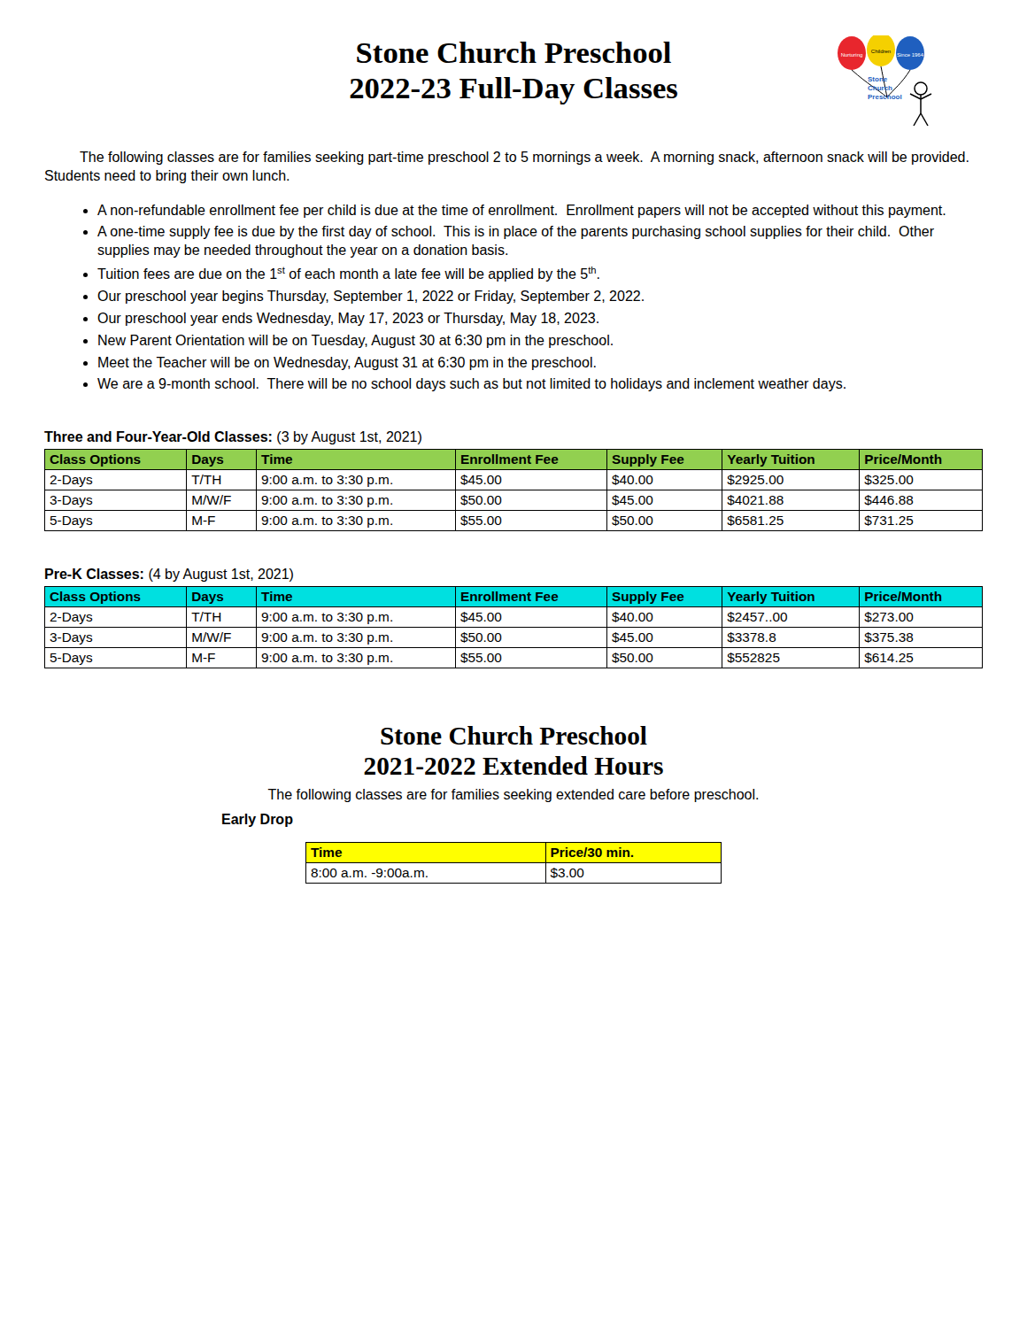Nurturing Children Since 1964 Stone Church Preschool
Stone Church Preschool
2022-23 Full-Day Classes
The following classes are for families seeking part-time preschool 2 to 5 mornings a week. A morning snack, afternoon snack will be provided. Students need to bring their own lunch.
A non-refundable enrollment fee per child is due at the time of enrollment. Enrollment papers will not be accepted without this payment.
A one-time supply fee is due by the first day of school. This is in place of the parents purchasing school supplies for their child. Other supplies may be needed throughout the year on a donation basis.
Tuition fees are due on the 1st of each month a late fee will be applied by the 5th.
Our preschool year begins Thursday, September 1, 2022 or Friday, September 2, 2022.
Our preschool year ends Wednesday, May 17, 2023 or Thursday, May 18, 2023.
New Parent Orientation will be on Tuesday, August 30 at 6:30 pm in the preschool.
Meet the Teacher will be on Wednesday, August 31 at 6:30 pm in the preschool.
We are a 9-month school. There will be no school days such as but not limited to holidays and inclement weather days.
Three and Four-Year-Old Classes: (3 by August 1st, 2021)
| Class Options | Days | Time | Enrollment Fee | Supply Fee | Yearly Tuition | Price/Month |
| --- | --- | --- | --- | --- | --- | --- |
| 2-Days | T/TH | 9:00 a.m. to 3:30 p.m. | $45.00 | $40.00 | $2925.00 | $325.00 |
| 3-Days | M/W/F | 9:00 a.m. to 3:30 p.m. | $50.00 | $45.00 | $4021.88 | $446.88 |
| 5-Days | M-F | 9:00 a.m. to 3:30 p.m. | $55.00 | $50.00 | $6581.25 | $731.25 |
Pre-K Classes: (4 by August 1st, 2021)
| Class Options | Days | Time | Enrollment Fee | Supply Fee | Yearly Tuition | Price/Month |
| --- | --- | --- | --- | --- | --- | --- |
| 2-Days | T/TH | 9:00 a.m. to 3:30 p.m. | $45.00 | $40.00 | $2457..00 | $273.00 |
| 3-Days | M/W/F | 9:00 a.m. to 3:30 p.m. | $50.00 | $45.00 | $3378.8 | $375.38 |
| 5-Days | M-F | 9:00 a.m. to 3:30 p.m. | $55.00 | $50.00 | $552825 | $614.25 |
Stone Church Preschool
2021-2022 Extended Hours
The following classes are for families seeking extended care before preschool.
Early Drop
| Time | Price/30 min. |
| --- | --- |
| 8:00 a.m. -9:00a.m. | $3.00 |